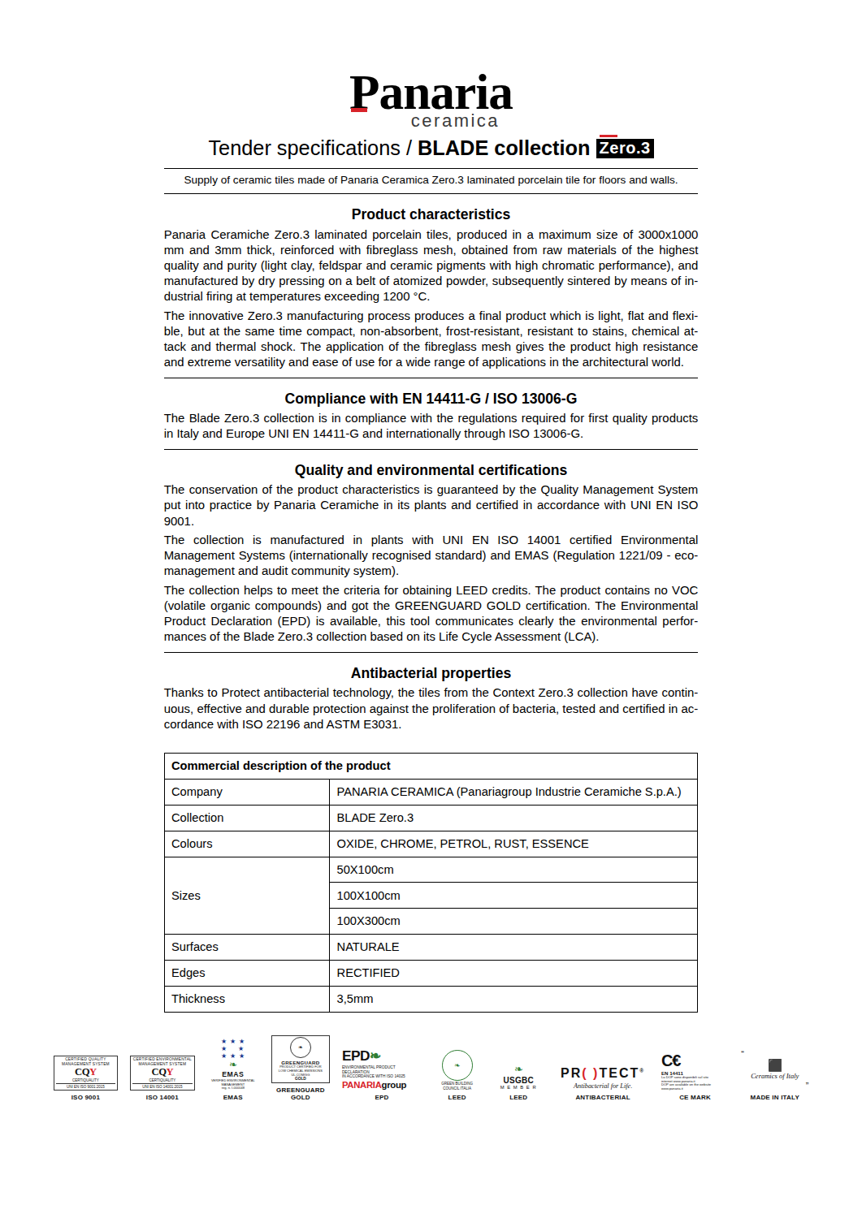Panaria
ceramica
Tender specifications / BLADE collection Zero.3
Supply of ceramic tiles made of Panaria Ceramica Zero.3 laminated porcelain tile for floors and walls.
Product characteristics
Panaria Ceramiche Zero.3 laminated porcelain tiles, produced in a maximum size of 3000x1000 mm and 3mm thick, reinforced with fibreglass mesh, obtained from raw materials of the highest quality and purity (light clay, feldspar and ceramic pigments with high chromatic performance), and manufactured by dry pressing on a belt of atomized powder, subsequently sintered by means of industrial firing at temperatures exceeding 1200 °C.
The innovative Zero.3 manufacturing process produces a final product which is light, flat and flexible, but at the same time compact, non-absorbent, frost-resistant, resistant to stains, chemical attack and thermal shock. The application of the fibreglass mesh gives the product high resistance and extreme versatility and ease of use for a wide range of applications in the architectural world.
Compliance with EN 14411-G / ISO 13006-G
The Blade Zero.3 collection is in compliance with the regulations required for first quality products in Italy and Europe UNI EN 14411-G and internationally through ISO 13006-G.
Quality and environmental certifications
The conservation of the product characteristics is guaranteed by the Quality Management System put into practice by Panaria Ceramiche in its plants and certified in accordance with UNI EN ISO 9001.
The collection is manufactured in plants with UNI EN ISO 14001 certified Environmental Management Systems (internationally recognised standard) and EMAS (Regulation 1221/09 - eco-management and audit community system).
The collection helps to meet the criteria for obtaining LEED credits. The product contains no VOC (volatile organic compounds) and got the GREENGUARD GOLD certification. The Environmental Product Declaration (EPD) is available, this tool communicates clearly the environmental performances of the Blade Zero.3 collection based on its Life Cycle Assessment (LCA).
Antibacterial properties
Thanks to Protect antibacterial technology, the tiles from the Context Zero.3 collection have continuous, effective and durable protection against the proliferation of bacteria, tested and certified in accordance with ISO 22196 and ASTM E3031.
| Commercial description of the product |
| --- |
| Company | PANARIA CERAMICA (Panariagroup Industrie Ceramiche S.p.A.) |
| Collection | BLADE Zero.3 |
| Colours | OXIDE, CHROME, PETROL, RUST, ESSENCE |
| Sizes | 50X100cm |
| 100X100cm |
| 100X300cm |
| Surfaces | NATURALE |
| Edges | RECTIFIED |
| Thickness | 3,5mm |
CERTIFIED QUALITY
MANAGEMENT SYSTEM
CQY
CERTIQUALITY
UNI EN ISO 9001:2015
ISO 9001
CERTIFIED ENVIRONMENTAL
MANAGEMENT SYSTEM
CQY
CERTIQUALITY
UNI EN ISO 14001:2015
ISO 14001
★ ★ ★
★ ★
★ ★ ★
❧
EMAS
VERIFIED ENVIRONMENTAL
MANAGEMENT
reg. n. I-000048
EMAS
❧
GREENGUARD
PRODUCT CERTIFIED FOR
LOW CHEMICAL EMISSIONS
UL.COM/GG
GOLD
GREENGUARD
GOLD
EPD❧
ENVIRONMENTAL PRODUCT DECLARATION
IN ACCORDANCE WITH ISO 14025
PANARIAgroup
EPD
❧
GREEN BUILDING
COUNCIL ITALIA
LEED
❧
USGBC
M E M B E R
LEED
PR( ) TECT®
Antibacterial for Life.
ANTIBACTERIAL
C€
EN 14411
La DOP sono disponibili sul sito
internet www.panaria.it
DOP are available on the website
www.panaria.it
CE MARK
“
⬛
Ceramics of Italy
”
MADE IN ITALY